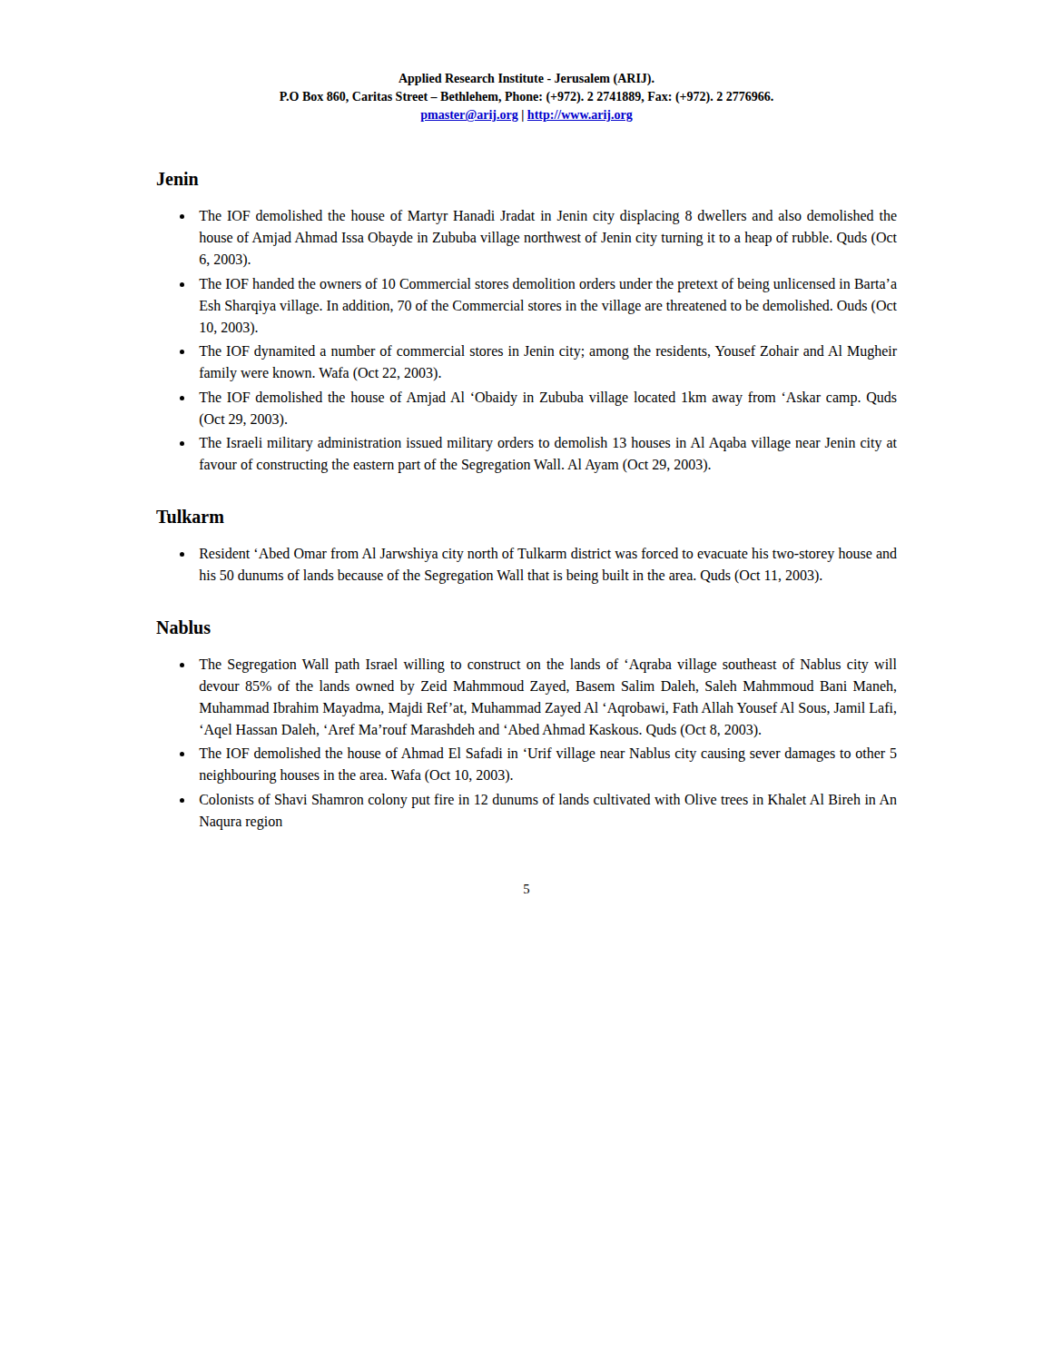Applied Research Institute - Jerusalem (ARIJ).
P.O Box 860, Caritas Street – Bethlehem, Phone: (+972). 2 2741889, Fax: (+972). 2 2776966.
pmaster@arij.org | http://www.arij.org
Jenin
The IOF demolished the house of Martyr Hanadi Jradat in Jenin city displacing 8 dwellers and also demolished the house of Amjad Ahmad Issa Obayde in Zububa village northwest of Jenin city turning it to a heap of rubble. Quds (Oct 6, 2003).
The IOF handed the owners of 10 Commercial stores demolition orders under the pretext of being unlicensed in Barta’a Esh Sharqiya village. In addition, 70 of the Commercial stores in the village are threatened to be demolished. Ouds (Oct 10, 2003).
The IOF dynamited a number of commercial stores in Jenin city; among the residents, Yousef Zohair and Al Mugheir family were known. Wafa (Oct 22, 2003).
The IOF demolished the house of Amjad Al ‘Obaidy in Zububa village located 1km away from ‘Askar camp. Quds (Oct 29, 2003).
The Israeli military administration issued military orders to demolish 13 houses in Al Aqaba village near Jenin city at favour of constructing the eastern part of the Segregation Wall. Al Ayam (Oct 29, 2003).
Tulkarm
Resident ‘Abed Omar from Al Jarwshiya city north of Tulkarm district was forced to evacuate his two-storey house and his 50 dunums of lands because of the Segregation Wall that is being built in the area. Quds (Oct 11, 2003).
Nablus
The Segregation Wall path Israel willing to construct on the lands of ‘Aqraba village southeast of Nablus city will devour 85% of the lands owned by Zeid Mahmmoud Zayed, Basem Salim Daleh, Saleh Mahmmoud Bani Maneh, Muhammad Ibrahim Mayadma, Majdi Ref’at, Muhammad Zayed Al ‘Aqrobawi, Fath Allah Yousef Al Sous, Jamil Lafi, ‘Aqel Hassan Daleh, ‘Aref Ma’rouf Marashdeh and ‘Abed Ahmad Kaskous. Quds (Oct 8, 2003).
The IOF demolished the house of Ahmad El Safadi in ‘Urif village near Nablus city causing sever damages to other 5 neighbouring houses in the area. Wafa (Oct 10, 2003).
Colonists of Shavi Shamron colony put fire in 12 dunums of lands cultivated with Olive trees in Khalet Al Bireh in An Naqura region
5